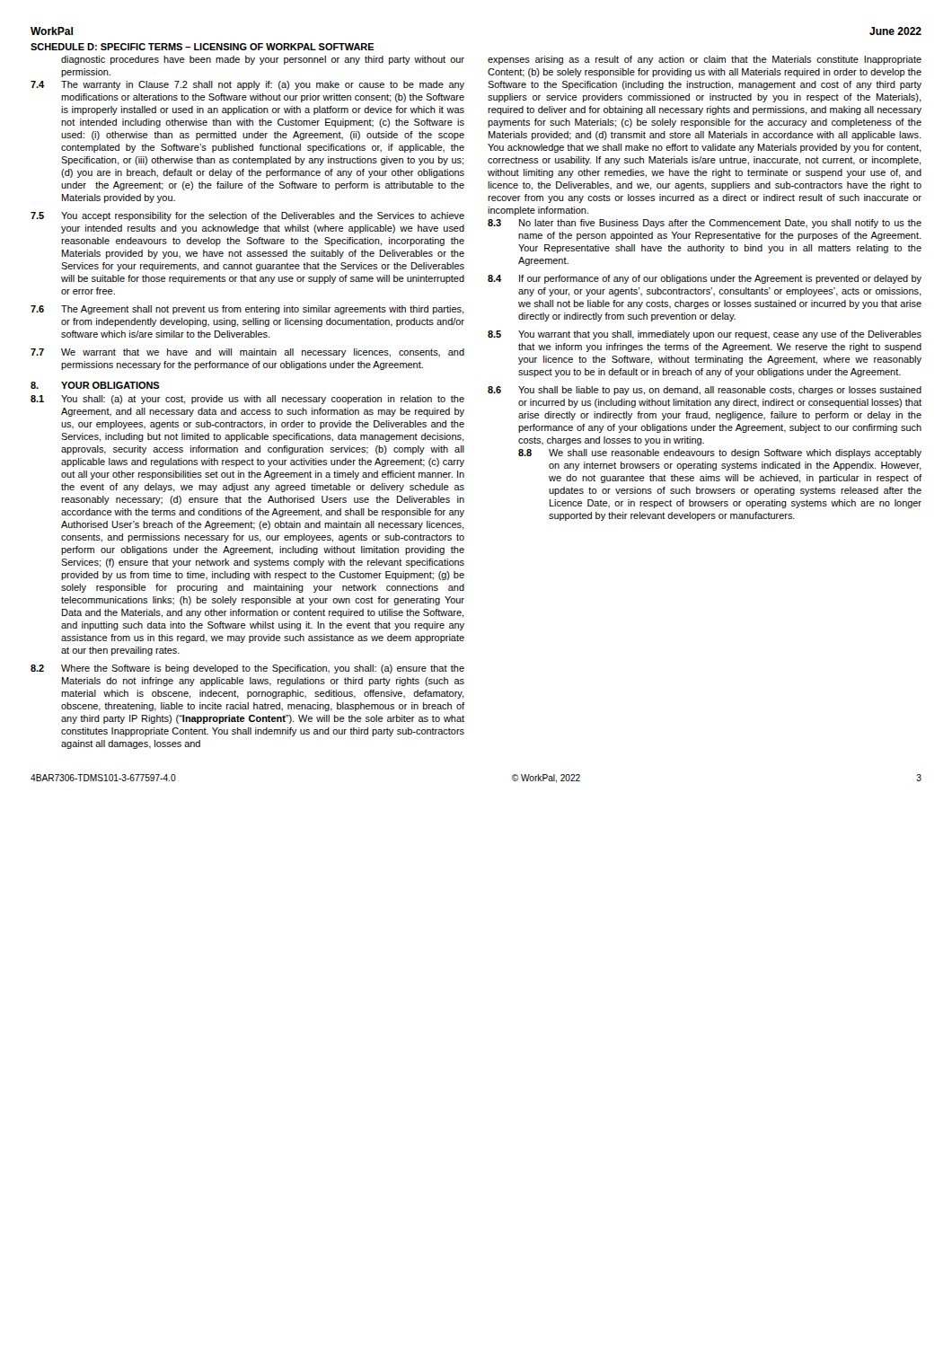WorkPal June 2022
SCHEDULE D: SPECIFIC TERMS – LICENSING OF WORKPAL SOFTWARE
diagnostic procedures have been made by your personnel or any third party without our permission.
7.4
The warranty in Clause 7.2 shall not apply if: (a) you make or cause to be made any modifications or alterations to the Software without our prior written consent; (b) the Software is improperly installed or used in an application or with a platform or device for which it was not intended including otherwise than with the Customer Equipment; (c) the Software is used: (i) otherwise than as permitted under the Agreement, (ii) outside of the scope contemplated by the Software’s published functional specifications or, if applicable, the Specification, or (iii) otherwise than as contemplated by any instructions given to you by us; (d) you are in breach, default or delay of the performance of any of your other obligations under the Agreement; or (e) the failure of the Software to perform is attributable to the Materials provided by you.
7.5
You accept responsibility for the selection of the Deliverables and the Services to achieve your intended results and you acknowledge that whilst (where applicable) we have used reasonable endeavours to develop the Software to the Specification, incorporating the Materials provided by you, we have not assessed the suitably of the Deliverables or the Services for your requirements, and cannot guarantee that the Services or the Deliverables will be suitable for those requirements or that any use or supply of same will be uninterrupted or error free.
7.6
The Agreement shall not prevent us from entering into similar agreements with third parties, or from independently developing, using, selling or licensing documentation, products and/or software which is/are similar to the Deliverables.
7.7
We warrant that we have and will maintain all necessary licences, consents, and permissions necessary for the performance of our obligations under the Agreement.
8.
YOUR OBLIGATIONS
8.1
You shall: (a) at your cost, provide us with all necessary cooperation in relation to the Agreement, and all necessary data and access to such information as may be required by us, our employees, agents or sub-contractors, in order to provide the Deliverables and the Services, including but not limited to applicable specifications, data management decisions, approvals, security access information and configuration services; (b) comply with all applicable laws and regulations with respect to your activities under the Agreement; (c) carry out all your other responsibilities set out in the Agreement in a timely and efficient manner. In the event of any delays, we may adjust any agreed timetable or delivery schedule as reasonably necessary; (d) ensure that the Authorised Users use the Deliverables in accordance with the terms and conditions of the Agreement, and shall be responsible for any Authorised User’s breach of the Agreement; (e) obtain and maintain all necessary licences, consents, and permissions necessary for us, our employees, agents or sub-contractors to perform our obligations under the Agreement, including without limitation providing the Services; (f) ensure that your network and systems comply with the relevant specifications provided by us from time to time, including with respect to the Customer Equipment; (g) be solely responsible for procuring and maintaining your network connections and telecommunications links; (h) be solely responsible at your own cost for generating Your Data and the Materials, and any other information or content required to utilise the Software, and inputting such data into the Software whilst using it. In the event that you require any assistance from us in this regard, we may provide such assistance as we deem appropriate at our then prevailing rates.
8.2
Where the Software is being developed to the Specification, you shall: (a) ensure that the Materials do not infringe any applicable laws, regulations or third party rights (such as material which is obscene, indecent, pornographic, seditious, offensive, defamatory, obscene, threatening, liable to incite racial hatred, menacing, blasphemous or in breach of any third party IP Rights) (“Inappropriate Content”). We will be the sole arbiter as to what constitutes Inappropriate Content. You shall indemnify us and our third party sub-contractors against all damages, losses and
expenses arising as a result of any action or claim that the Materials constitute Inappropriate Content; (b) be solely responsible for providing us with all Materials required in order to develop the Software to the Specification (including the instruction, management and cost of any third party suppliers or service providers commissioned or instructed by you in respect of the Materials), required to deliver and for obtaining all necessary rights and permissions, and making all necessary payments for such Materials; (c) be solely responsible for the accuracy and completeness of the Materials provided; and (d) transmit and store all Materials in accordance with all applicable laws. You acknowledge that we shall make no effort to validate any Materials provided by you for content, correctness or usability. If any such Materials is/are untrue, inaccurate, not current, or incomplete, without limiting any other remedies, we have the right to terminate or suspend your use of, and licence to, the Deliverables, and we, our agents, suppliers and sub-contractors have the right to recover from you any costs or losses incurred as a direct or indirect result of such inaccurate or incomplete information.
8.3
No later than five Business Days after the Commencement Date, you shall notify to us the name of the person appointed as Your Representative for the purposes of the Agreement. Your Representative shall have the authority to bind you in all matters relating to the Agreement.
8.4
If our performance of any of our obligations under the Agreement is prevented or delayed by any of your, or your agents’, subcontractors’, consultants’ or employees’, acts or omissions, we shall not be liable for any costs, charges or losses sustained or incurred by you that arise directly or indirectly from such prevention or delay.
8.5
You warrant that you shall, immediately upon our request, cease any use of the Deliverables that we inform you infringes the terms of the Agreement. We reserve the right to suspend your licence to the Software, without terminating the Agreement, where we reasonably suspect you to be in default or in breach of any of your obligations under the Agreement.
8.6
You shall be liable to pay us, on demand, all reasonable costs, charges or losses sustained or incurred by us (including without limitation any direct, indirect or consequential losses) that arise directly or indirectly from your fraud, negligence, failure to perform or delay in the performance of any of your obligations under the Agreement, subject to our confirming such costs, charges and losses to you in writing.
8.8
We shall use reasonable endeavours to design Software which displays acceptably on any internet browsers or operating systems indicated in the Appendix. However, we do not guarantee that these aims will be achieved, in particular in respect of updates to or versions of such browsers or operating systems released after the Licence Date, or in respect of browsers or operating systems which are no longer supported by their relevant developers or manufacturers.
4BAR7306-TDMS101-3-677597-4.0
© WorkPal, 2022
3